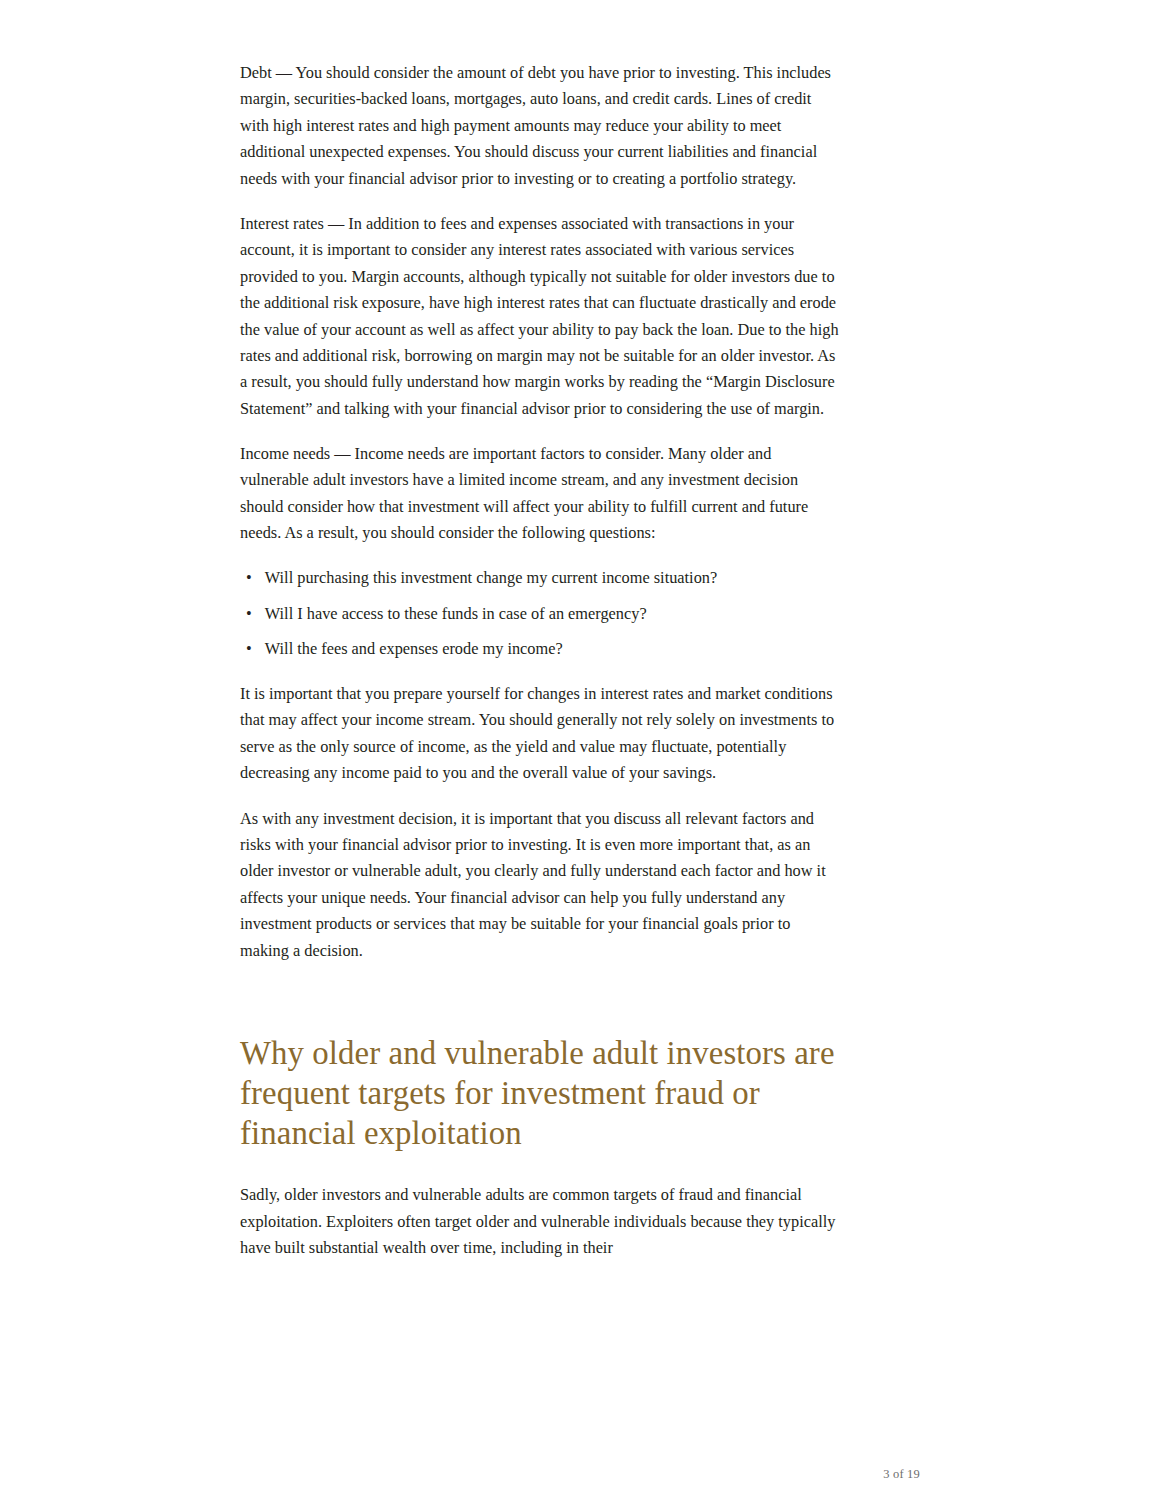Debt — You should consider the amount of debt you have prior to investing. This includes margin, securities-backed loans, mortgages, auto loans, and credit cards. Lines of credit with high interest rates and high payment amounts may reduce your ability to meet additional unexpected expenses. You should discuss your current liabilities and financial needs with your financial advisor prior to investing or to creating a portfolio strategy.
Interest rates — In addition to fees and expenses associated with transactions in your account, it is important to consider any interest rates associated with various services provided to you. Margin accounts, although typically not suitable for older investors due to the additional risk exposure, have high interest rates that can fluctuate drastically and erode the value of your account as well as affect your ability to pay back the loan. Due to the high rates and additional risk, borrowing on margin may not be suitable for an older investor. As a result, you should fully understand how margin works by reading the “Margin Disclosure Statement” and talking with your financial advisor prior to considering the use of margin.
Income needs — Income needs are important factors to consider. Many older and vulnerable adult investors have a limited income stream, and any investment decision should consider how that investment will affect your ability to fulfill current and future needs. As a result, you should consider the following questions:
Will purchasing this investment change my current income situation?
Will I have access to these funds in case of an emergency?
Will the fees and expenses erode my income?
It is important that you prepare yourself for changes in interest rates and market conditions that may affect your income stream. You should generally not rely solely on investments to serve as the only source of income, as the yield and value may fluctuate, potentially decreasing any income paid to you and the overall value of your savings.
As with any investment decision, it is important that you discuss all relevant factors and risks with your financial advisor prior to investing. It is even more important that, as an older investor or vulnerable adult, you clearly and fully understand each factor and how it affects your unique needs. Your financial advisor can help you fully understand any investment products or services that may be suitable for your financial goals prior to making a decision.
Why older and vulnerable adult investors are frequent targets for investment fraud or financial exploitation
Sadly, older investors and vulnerable adults are common targets of fraud and financial exploitation. Exploiters often target older and vulnerable individuals because they typically have built substantial wealth over time, including in their
3 of 19